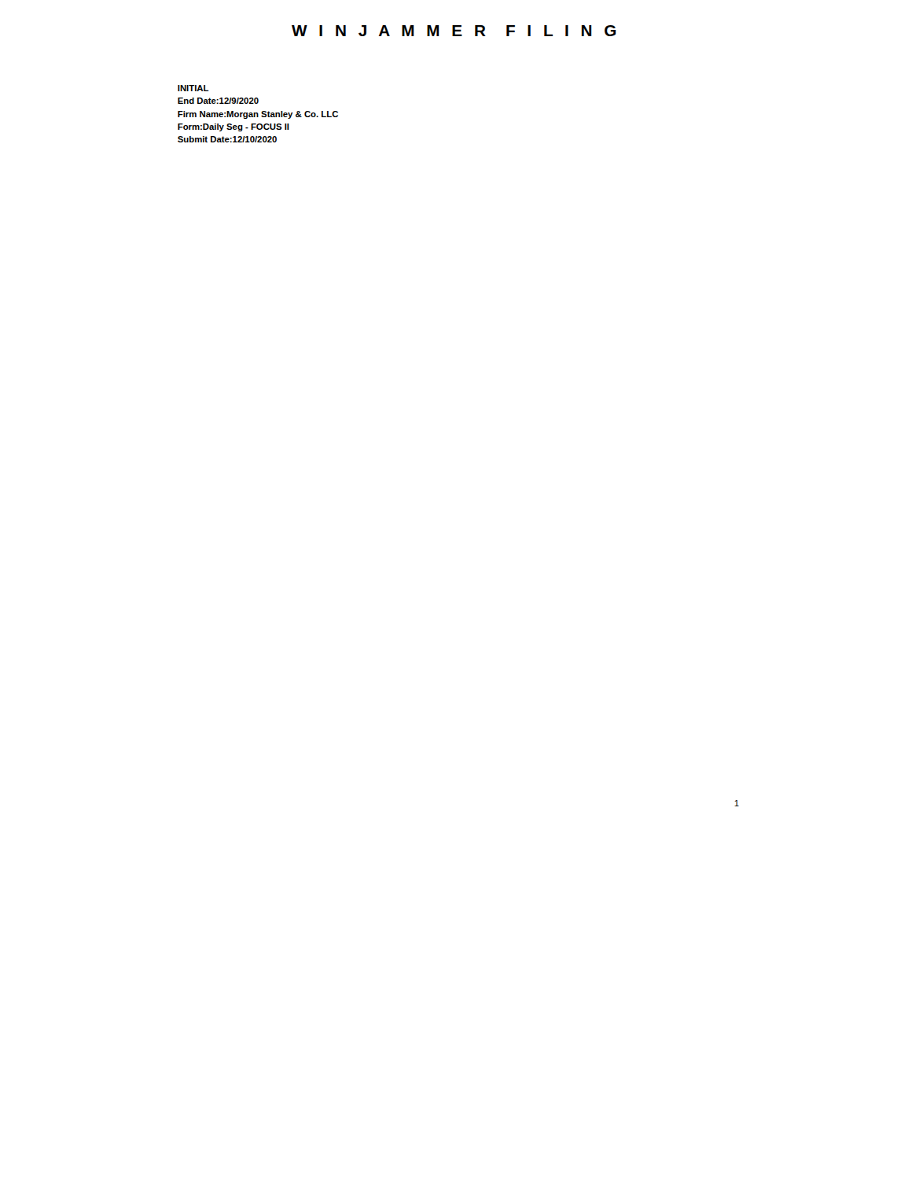W I N J A M M E R F I L I N G
INITIAL
End Date:12/9/2020
Firm Name:Morgan Stanley & Co. LLC
Form:Daily Seg - FOCUS II
Submit Date:12/10/2020
1